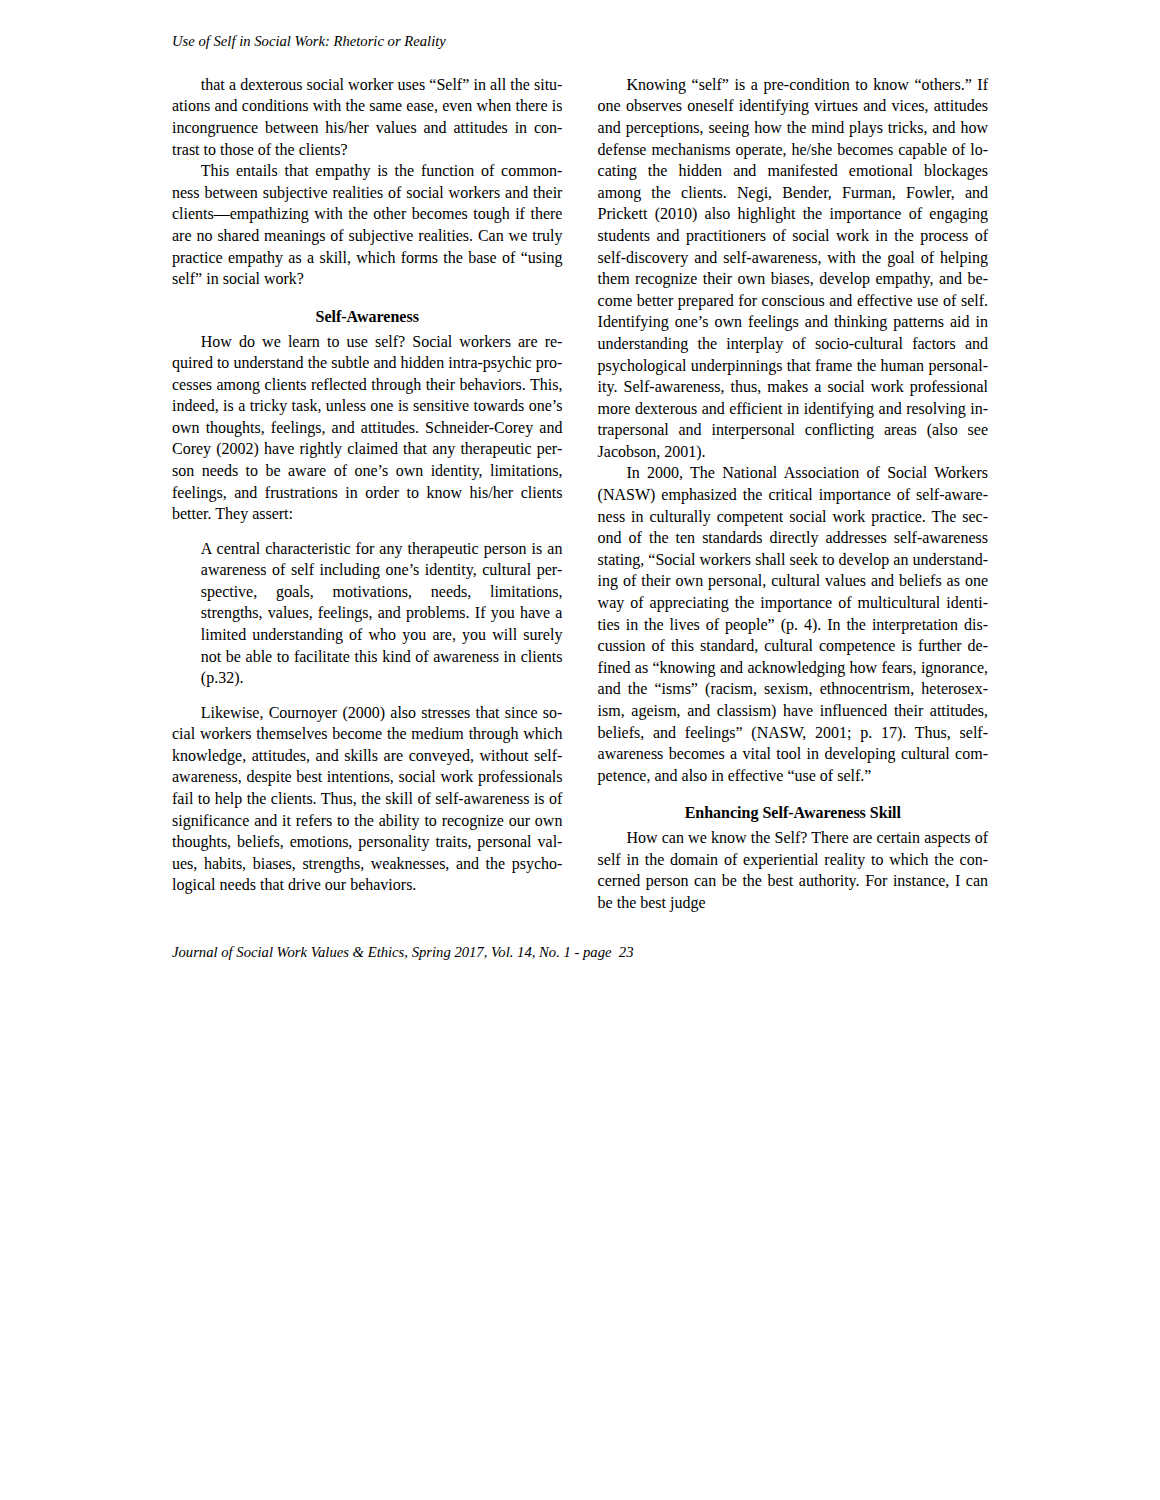Use of Self in Social Work: Rhetoric or Reality
that a dexterous social worker uses “Self” in all the situations and conditions with the same ease, even when there is incongruence between his/her values and attitudes in contrast to those of the clients?
This entails that empathy is the function of commonness between subjective realities of social workers and their clients—empathizing with the other becomes tough if there are no shared meanings of subjective realities. Can we truly practice empathy as a skill, which forms the base of “using self” in social work?
Self-Awareness
How do we learn to use self? Social workers are required to understand the subtle and hidden intra-psychic processes among clients reflected through their behaviors. This, indeed, is a tricky task, unless one is sensitive towards one’s own thoughts, feelings, and attitudes. Schneider-Corey and Corey (2002) have rightly claimed that any therapeutic person needs to be aware of one’s own identity, limitations, feelings, and frustrations in order to know his/her clients better. They assert:
A central characteristic for any therapeutic person is an awareness of self including one’s identity, cultural perspective, goals, motivations, needs, limitations, strengths, values, feelings, and problems. If you have a limited understanding of who you are, you will surely not be able to facilitate this kind of awareness in clients (p.32).
Likewise, Cournoyer (2000) also stresses that since social workers themselves become the medium through which knowledge, attitudes, and skills are conveyed, without self-awareness, despite best intentions, social work professionals fail to help the clients. Thus, the skill of self-awareness is of significance and it refers to the ability to recognize our own thoughts, beliefs, emotions, personality traits, personal values, habits, biases, strengths, weaknesses, and the psychological needs that drive our behaviors.
Knowing “self” is a pre-condition to know “others.” If one observes oneself identifying virtues and vices, attitudes and perceptions, seeing how the mind plays tricks, and how defense mechanisms operate, he/she becomes capable of locating the hidden and manifested emotional blockages among the clients. Negi, Bender, Furman, Fowler, and Prickett (2010) also highlight the importance of engaging students and practitioners of social work in the process of self-discovery and self-awareness, with the goal of helping them recognize their own biases, develop empathy, and become better prepared for conscious and effective use of self. Identifying one’s own feelings and thinking patterns aid in understanding the interplay of socio-cultural factors and psychological underpinnings that frame the human personality. Self-awareness, thus, makes a social work professional more dexterous and efficient in identifying and resolving intrapersonal and interpersonal conflicting areas (also see Jacobson, 2001).
In 2000, The National Association of Social Workers (NASW) emphasized the critical importance of self-awareness in culturally competent social work practice. The second of the ten standards directly addresses self-awareness stating, “Social workers shall seek to develop an understanding of their own personal, cultural values and beliefs as one way of appreciating the importance of multicultural identities in the lives of people” (p. 4). In the interpretation discussion of this standard, cultural competence is further defined as “knowing and acknowledging how fears, ignorance, and the “isms” (racism, sexism, ethnocentrism, heterosexism, ageism, and classism) have influenced their attitudes, beliefs, and feelings” (NASW, 2001; p. 17). Thus, self-awareness becomes a vital tool in developing cultural competence, and also in effective “use of self.”
Enhancing Self-Awareness Skill
How can we know the Self? There are certain aspects of self in the domain of experiential reality to which the concerned person can be the best authority. For instance, I can be the best judge
Journal of Social Work Values & Ethics, Spring 2017, Vol. 14, No. 1 - page 23